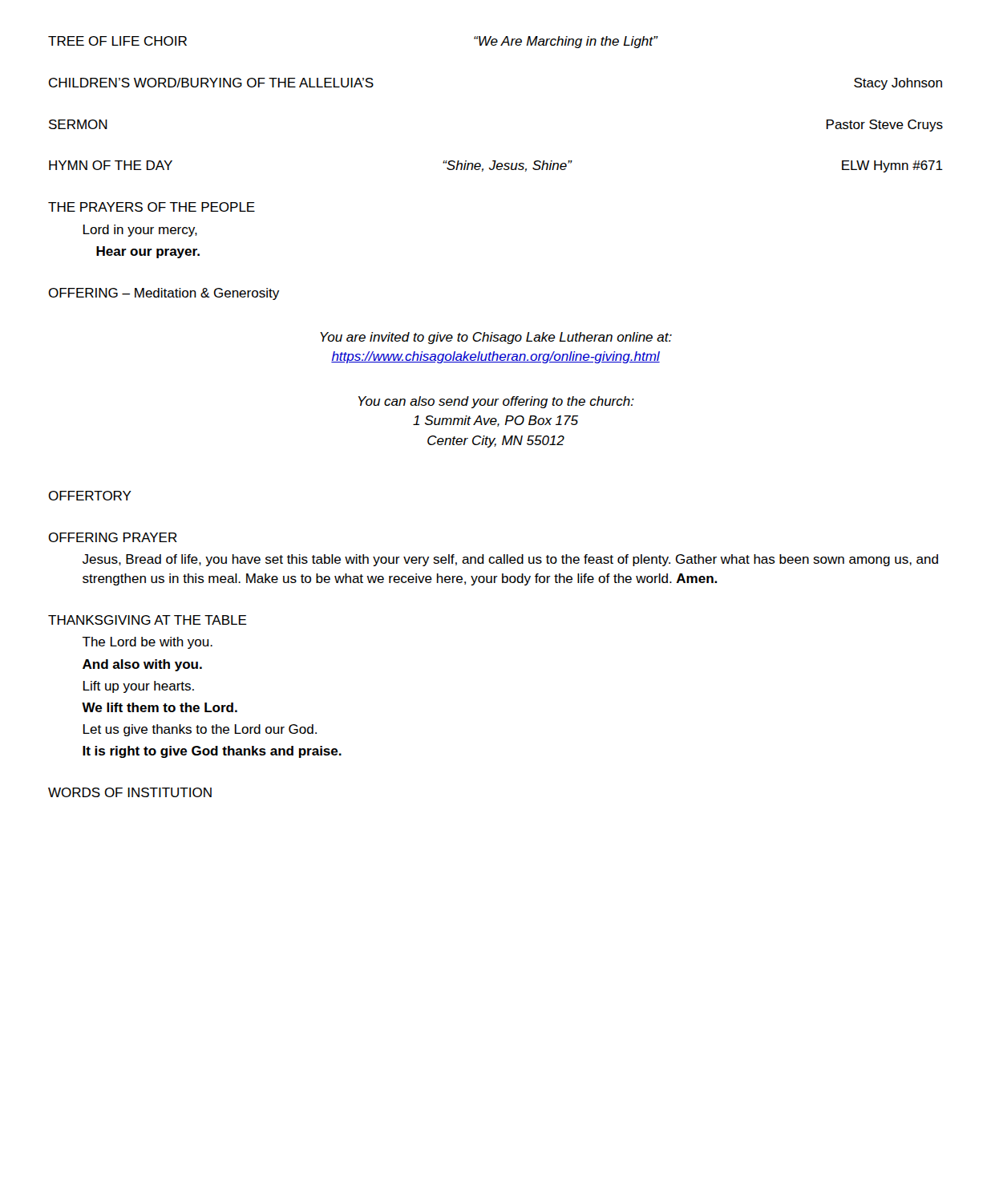TREE OF LIFE CHOIR “We Are Marching in the Light”
CHILDREN’S WORD/BURYING OF THE ALLELUIA’S Stacy Johnson
SERMON Pastor Steve Cruys
HYMN OF THE DAY “Shine, Jesus, Shine” ELW Hymn #671
THE PRAYERS OF THE PEOPLE
Lord in your mercy,
Hear our prayer.
OFFERING – Meditation & Generosity
You are invited to give to Chisago Lake Lutheran online at:
https://www.chisagolakelutheran.org/online-giving.html
You can also send your offering to the church:
1 Summit Ave, PO Box 175
Center City, MN 55012
OFFERTORY
OFFERING PRAYER
Jesus, Bread of life, you have set this table with your very self, and called us to the feast of plenty. Gather what has been sown among us, and strengthen us in this meal. Make us to be what we receive here, your body for the life of the world. Amen.
THANKSGIVING AT THE TABLE
The Lord be with you.
And also with you.
Lift up your hearts.
We lift them to the Lord.
Let us give thanks to the Lord our God.
It is right to give God thanks and praise.
WORDS OF INSTITUTION